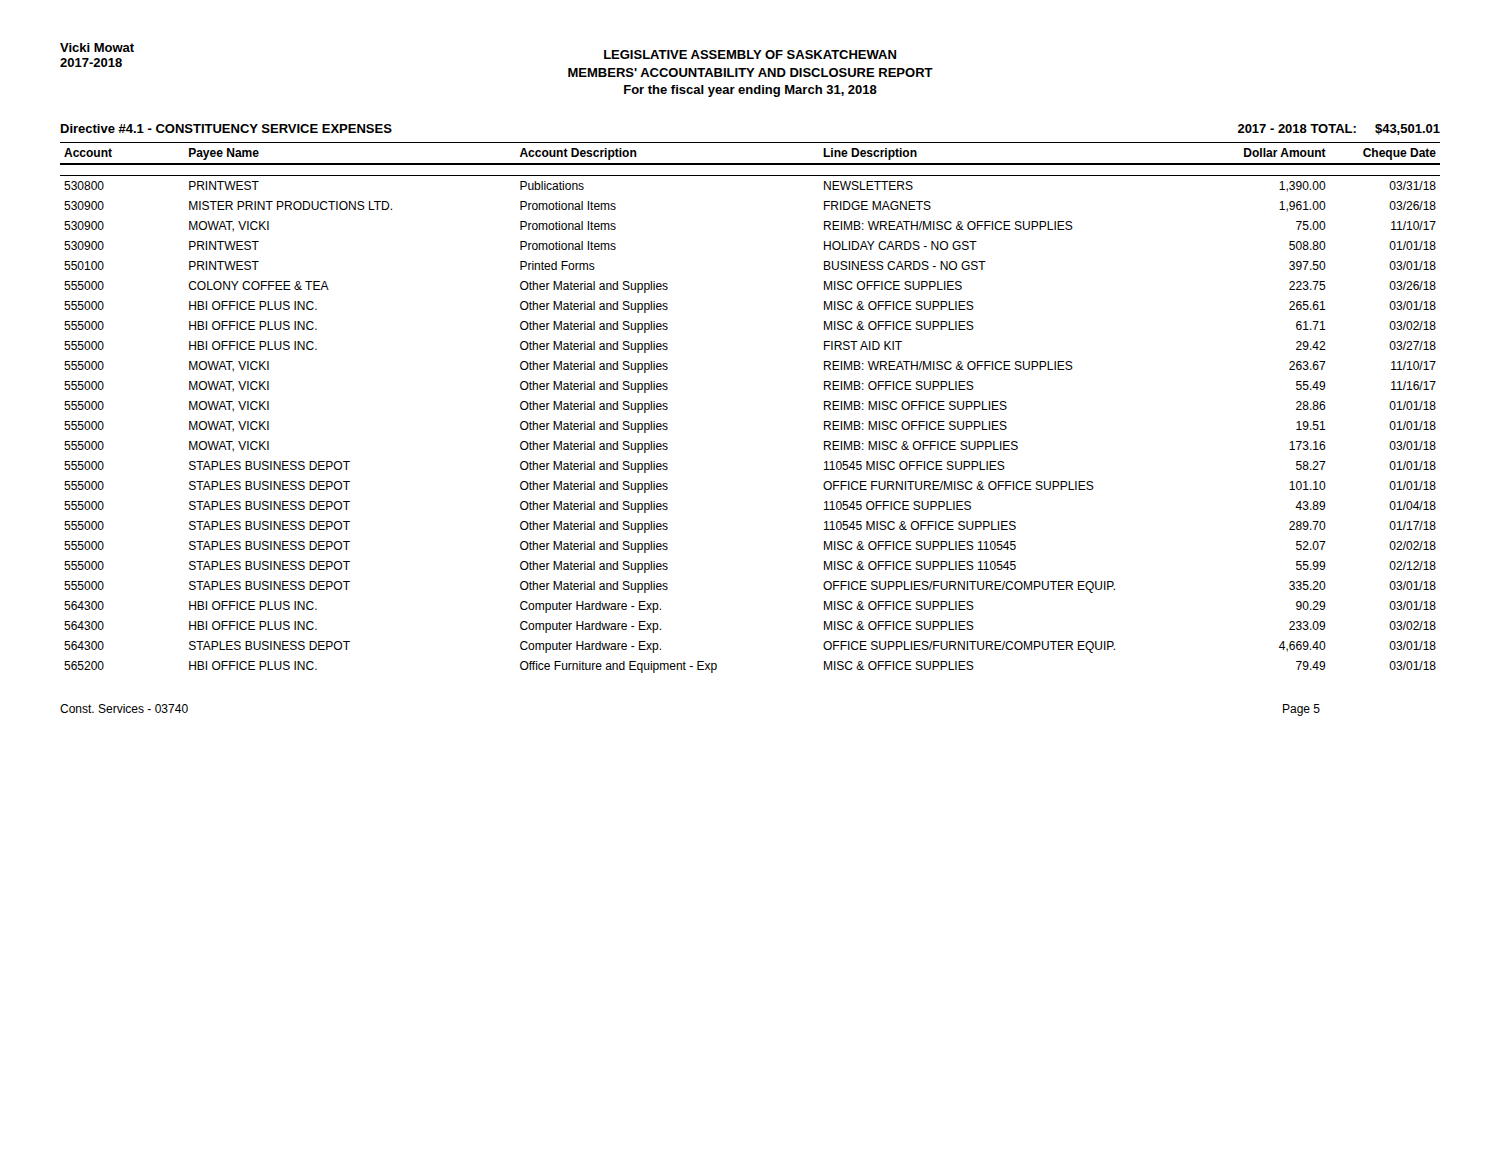Vicki Mowat
2017-2018
LEGISLATIVE ASSEMBLY OF SASKATCHEWAN
MEMBERS' ACCOUNTABILITY AND DISCLOSURE REPORT
For the fiscal year ending March 31, 2018
Directive #4.1 - CONSTITUENCY SERVICE EXPENSES 2017 - 2018 TOTAL: $43,501.01
| Account | Payee Name | Account Description | Line Description | Dollar Amount | Cheque Date |
| --- | --- | --- | --- | --- | --- |
| 530800 | PRINTWEST | Publications | NEWSLETTERS | 1,390.00 | 03/31/18 |
| 530900 | MISTER PRINT PRODUCTIONS LTD. | Promotional Items | FRIDGE MAGNETS | 1,961.00 | 03/26/18 |
| 530900 | MOWAT, VICKI | Promotional Items | REIMB: WREATH/MISC & OFFICE SUPPLIES | 75.00 | 11/10/17 |
| 530900 | PRINTWEST | Promotional Items | HOLIDAY CARDS - NO GST | 508.80 | 01/01/18 |
| 550100 | PRINTWEST | Printed Forms | BUSINESS CARDS - NO GST | 397.50 | 03/01/18 |
| 555000 | COLONY COFFEE & TEA | Other Material and Supplies | MISC OFFICE SUPPLIES | 223.75 | 03/26/18 |
| 555000 | HBI OFFICE PLUS INC. | Other Material and Supplies | MISC & OFFICE SUPPLIES | 265.61 | 03/01/18 |
| 555000 | HBI OFFICE PLUS INC. | Other Material and Supplies | MISC & OFFICE SUPPLIES | 61.71 | 03/02/18 |
| 555000 | HBI OFFICE PLUS INC. | Other Material and Supplies | FIRST AID KIT | 29.42 | 03/27/18 |
| 555000 | MOWAT, VICKI | Other Material and Supplies | REIMB: WREATH/MISC & OFFICE SUPPLIES | 263.67 | 11/10/17 |
| 555000 | MOWAT, VICKI | Other Material and Supplies | REIMB: OFFICE SUPPLIES | 55.49 | 11/16/17 |
| 555000 | MOWAT, VICKI | Other Material and Supplies | REIMB: MISC OFFICE SUPPLIES | 28.86 | 01/01/18 |
| 555000 | MOWAT, VICKI | Other Material and Supplies | REIMB: MISC OFFICE SUPPLIES | 19.51 | 01/01/18 |
| 555000 | MOWAT, VICKI | Other Material and Supplies | REIMB: MISC & OFFICE SUPPLIES | 173.16 | 03/01/18 |
| 555000 | STAPLES BUSINESS DEPOT | Other Material and Supplies | 110545 MISC OFFICE SUPPLIES | 58.27 | 01/01/18 |
| 555000 | STAPLES BUSINESS DEPOT | Other Material and Supplies | OFFICE FURNITURE/MISC & OFFICE SUPPLIES | 101.10 | 01/01/18 |
| 555000 | STAPLES BUSINESS DEPOT | Other Material and Supplies | 110545 OFFICE SUPPLIES | 43.89 | 01/04/18 |
| 555000 | STAPLES BUSINESS DEPOT | Other Material and Supplies | 110545 MISC & OFFICE SUPPLIES | 289.70 | 01/17/18 |
| 555000 | STAPLES BUSINESS DEPOT | Other Material and Supplies | MISC & OFFICE SUPPLIES 110545 | 52.07 | 02/02/18 |
| 555000 | STAPLES BUSINESS DEPOT | Other Material and Supplies | MISC & OFFICE SUPPLIES 110545 | 55.99 | 02/12/18 |
| 555000 | STAPLES BUSINESS DEPOT | Other Material and Supplies | OFFICE SUPPLIES/FURNITURE/COMPUTER EQUIP. | 335.20 | 03/01/18 |
| 564300 | HBI OFFICE PLUS INC. | Computer Hardware - Exp. | MISC & OFFICE SUPPLIES | 90.29 | 03/01/18 |
| 564300 | HBI OFFICE PLUS INC. | Computer Hardware - Exp. | MISC & OFFICE SUPPLIES | 233.09 | 03/02/18 |
| 564300 | STAPLES BUSINESS DEPOT | Computer Hardware - Exp. | OFFICE SUPPLIES/FURNITURE/COMPUTER EQUIP. | 4,669.40 | 03/01/18 |
| 565200 | HBI OFFICE PLUS INC. | Office Furniture and Equipment - Exp | MISC & OFFICE SUPPLIES | 79.49 | 03/01/18 |
Const. Services - 03740 Page 5